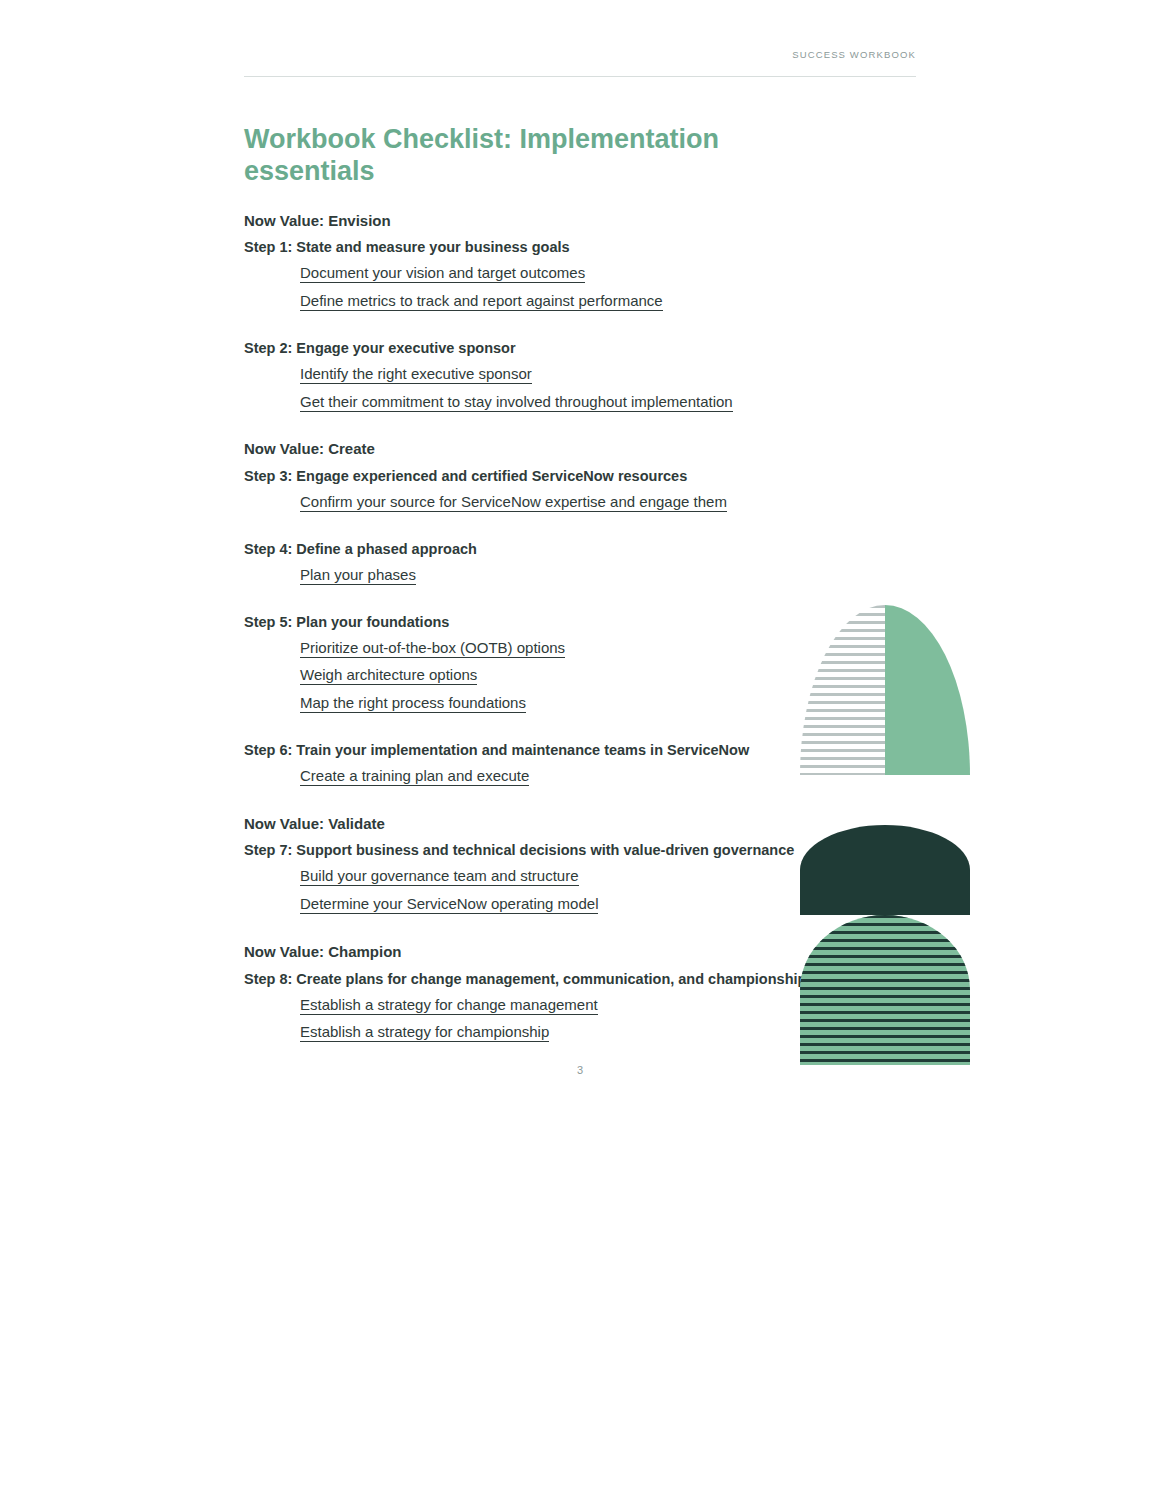Success Workbook
Workbook Checklist: Implementation essentials
Now Value: Envision
Step 1: State and measure your business goals
Document your vision and target outcomes
Define metrics to track and report against performance
Step 2: Engage your executive sponsor
Identify the right executive sponsor
Get their commitment to stay involved throughout implementation
Now Value: Create
Step 3: Engage experienced and certified ServiceNow resources
Confirm your source for ServiceNow expertise and engage them
Step 4: Define a phased approach
Plan your phases
Step 5: Plan your foundations
Prioritize out-of-the-box (OOTB) options
Weigh architecture options
Map the right process foundations
Step 6: Train your implementation and maintenance teams in ServiceNow
Create a training plan and execute
Now Value: Validate
Step 7: Support business and technical decisions with value-driven governance
Build your governance team and structure
Determine your ServiceNow operating model
Now Value: Champion
Step 8: Create plans for change management, communication, and championship
Establish a strategy for change management
Establish a strategy for championship
3